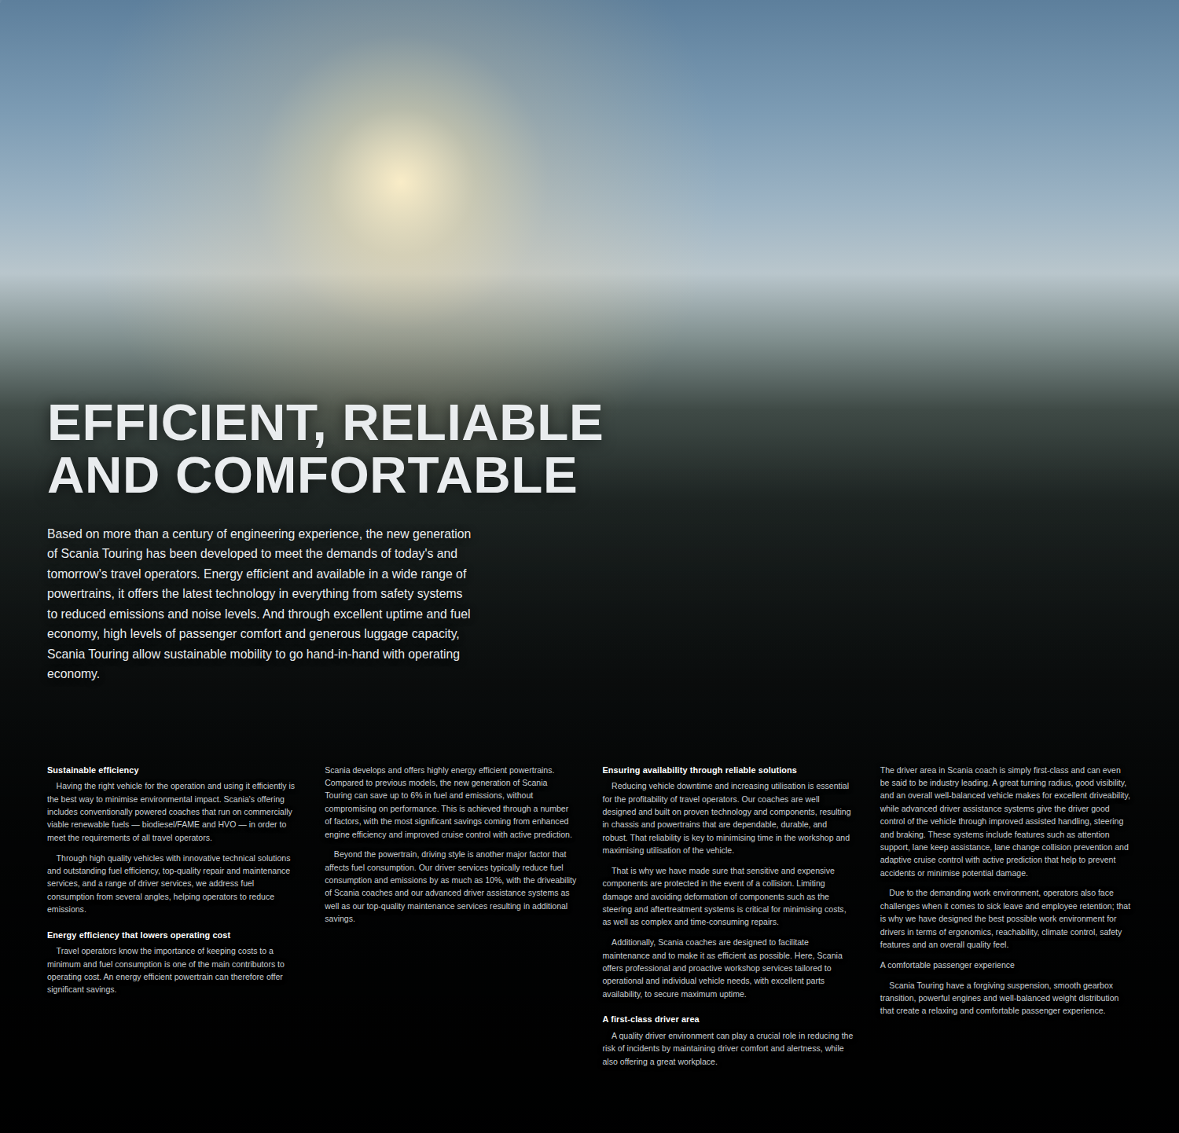Efficient, reliable
and comfortable
Based on more than a century of engineering experience, the new generation of Scania Touring has been developed to meet the demands of today's and tomorrow's travel operators. Energy efficient and available in a wide range of powertrains, it offers the latest technology in everything from safety systems to reduced emissions and noise levels. And through excellent uptime and fuel economy, high levels of passenger comfort and generous luggage capacity, Scania Touring allow sustainable mobility to go hand-in-hand with operating economy.
Sustainable efficiency
Having the right vehicle for the operation and using it efficiently is the best way to minimise environmental impact. Scania's offering includes conventionally powered coaches that run on commercially viable renewable fuels — biodiesel/FAME and HVO — in order to meet the requirements of all travel operators.
Through high quality vehicles with innovative technical solutions and outstanding fuel efficiency, top-quality repair and maintenance services, and a range of driver services, we address fuel consumption from several angles, helping operators to reduce emissions.
Energy efficiency that lowers operating cost
Travel operators know the importance of keeping costs to a minimum and fuel consumption is one of the main contributors to operating cost. An energy efficient powertrain can therefore offer significant savings.
Scania develops and offers highly energy efficient powertrains. Compared to previous models, the new generation of Scania Touring can save up to 6% in fuel and emissions, without compromising on performance. This is achieved through a number of factors, with the most significant savings coming from enhanced engine efficiency and improved cruise control with active prediction.
Beyond the powertrain, driving style is another major factor that affects fuel consumption. Our driver services typically reduce fuel consumption and emissions by as much as 10%, with the driveability of Scania coaches and our advanced driver assistance systems as well as our top-quality maintenance services resulting in additional savings.
Ensuring availability through reliable solutions
Reducing vehicle downtime and increasing utilisation is essential for the profitability of travel operators. Our coaches are well designed and built on proven technology and components, resulting in chassis and powertrains that are dependable, durable, and robust. That reliability is key to minimising time in the workshop and maximising utilisation of the vehicle.
That is why we have made sure that sensitive and expensive components are protected in the event of a collision. Limiting damage and avoiding deformation of components such as the steering and aftertreatment systems is critical for minimising costs, as well as complex and time-consuming repairs.
Additionally, Scania coaches are designed to facilitate maintenance and to make it as efficient as possible. Here, Scania offers professional and proactive workshop services tailored to operational and individual vehicle needs, with excellent parts availability, to secure maximum uptime.
A first-class driver area
A quality driver environment can play a crucial role in reducing the risk of incidents by maintaining driver comfort and alertness, while also offering a great workplace.
The driver area in Scania coach is simply first-class and can even be said to be industry leading. A great turning radius, good visibility, and an overall well-balanced vehicle makes for excellent driveability, while advanced driver assistance systems give the driver good control of the vehicle through improved assisted handling, steering and braking. These systems include features such as attention support, lane keep assistance, lane change collision prevention and adaptive cruise control with active prediction that help to prevent accidents or minimise potential damage.
Due to the demanding work environment, operators also face challenges when it comes to sick leave and employee retention; that is why we have designed the best possible work environment for drivers in terms of ergonomics, reachability, climate control, safety features and an overall quality feel.
A comfortable passenger experience
Scania Touring have a forgiving suspension, smooth gearbox transition, powerful engines and well-balanced weight distribution that create a relaxing and comfortable passenger experience.